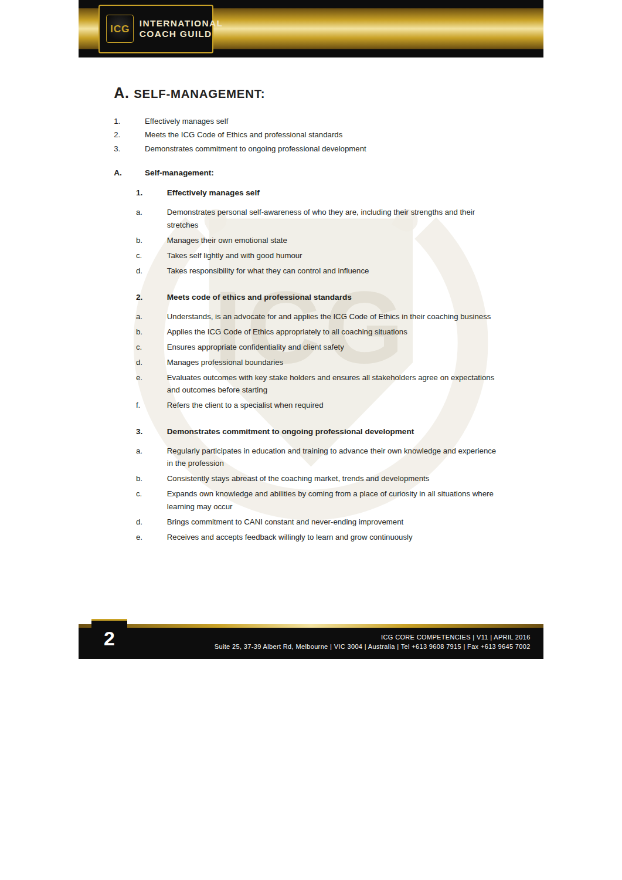ICG
International Coach Guild
ICG
A. SELF-MANAGEMENT:
1. Effectively manages self
2. Meets the ICG Code of Ethics and professional standards
3. Demonstrates commitment to ongoing professional development
A. Self-management:
1. Effectively manages self
a. Demonstrates personal self-awareness of who they are, including their strengths and their stretches
b. Manages their own emotional state
c. Takes self lightly and with good humour
d. Takes responsibility for what they can control and influence
2. Meets code of ethics and professional standards
a. Understands, is an advocate for and applies the ICG Code of Ethics in their coaching business
b. Applies the ICG Code of Ethics appropriately to all coaching situations
c. Ensures appropriate confidentiality and client safety
d. Manages professional boundaries
e. Evaluates outcomes with key stake holders and ensures all stakeholders agree on expectations and outcomes before starting
f. Refers the client to a specialist when required
3. Demonstrates commitment to ongoing professional development
a. Regularly participates in education and training to advance their own knowledge and experience in the profession
b. Consistently stays abreast of the coaching market, trends and developments
c. Expands own knowledge and abilities by coming from a place of curiosity in all situations where learning may occur
d. Brings commitment to CANI constant and never-ending improvement
e. Receives and accepts feedback willingly to learn and grow continuously
ICG CORE COMPETENCIES | V11 | APRIL 2016
Suite 25, 37-39 Albert Rd, Melbourne | VIC 3004 | Australia | Tel +613 9608 7915 | Fax +613 9645 7002
2